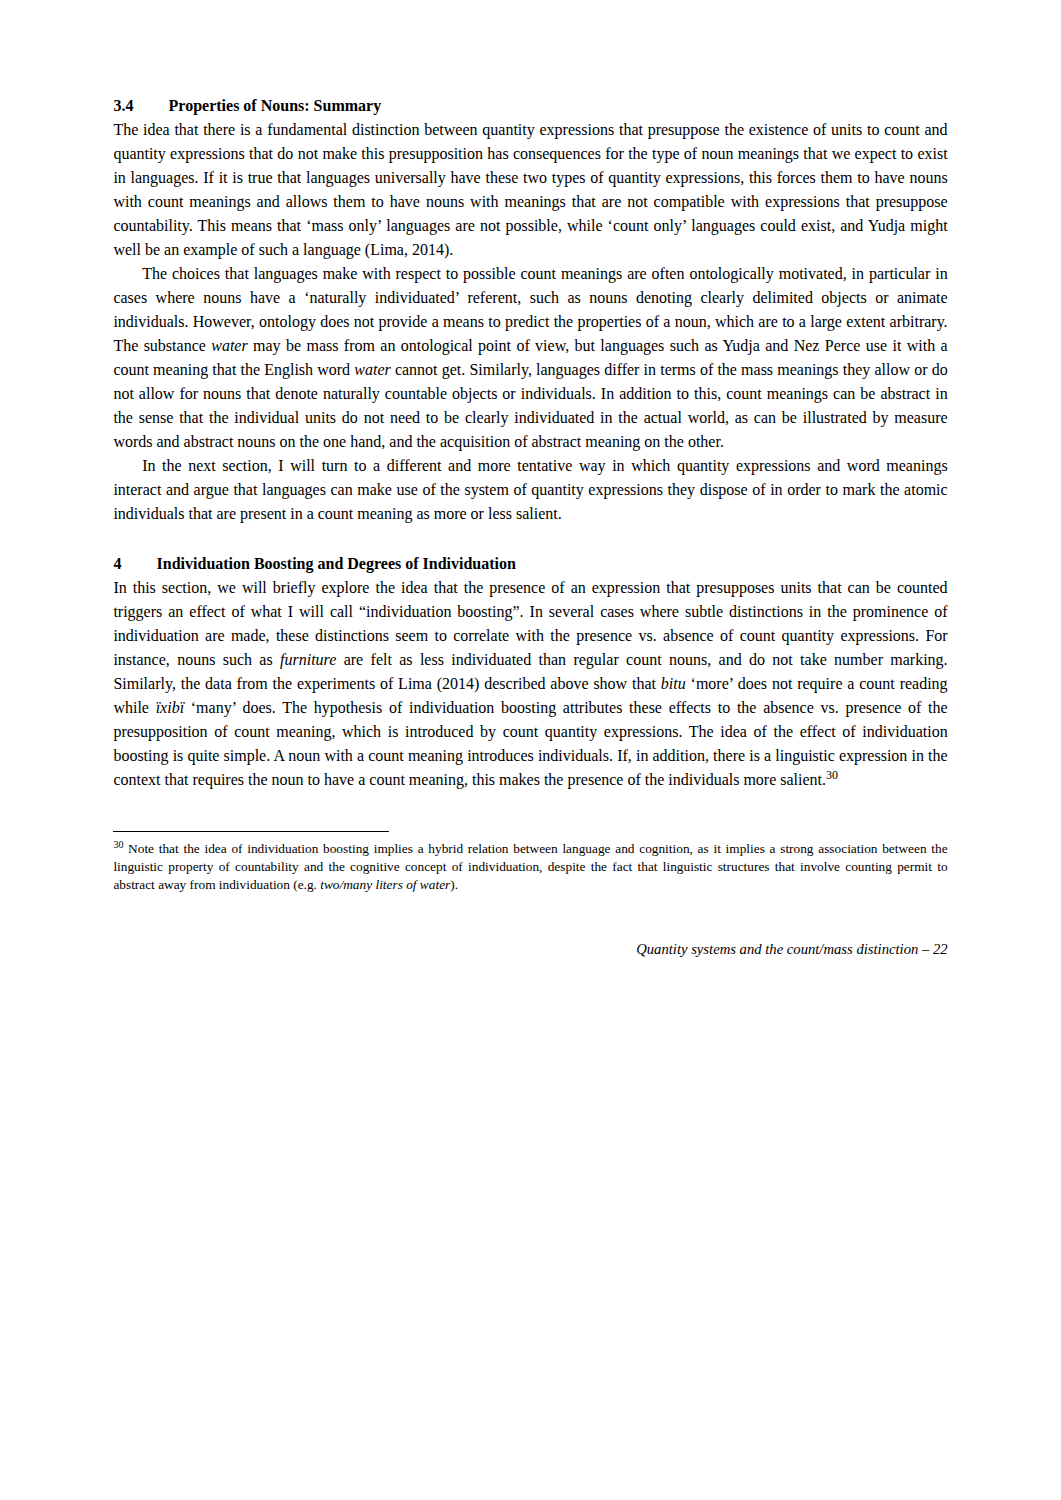3.4 Properties of Nouns: Summary
The idea that there is a fundamental distinction between quantity expressions that presuppose the existence of units to count and quantity expressions that do not make this presupposition has consequences for the type of noun meanings that we expect to exist in languages. If it is true that languages universally have these two types of quantity expressions, this forces them to have nouns with count meanings and allows them to have nouns with meanings that are not compatible with expressions that presuppose countability. This means that ‘mass only’ languages are not possible, while ‘count only’ languages could exist, and Yudja might well be an example of such a language (Lima, 2014).
The choices that languages make with respect to possible count meanings are often ontologically motivated, in particular in cases where nouns have a ‘naturally individuated’ referent, such as nouns denoting clearly delimited objects or animate individuals. However, ontology does not provide a means to predict the properties of a noun, which are to a large extent arbitrary. The substance water may be mass from an ontological point of view, but languages such as Yudja and Nez Perce use it with a count meaning that the English word water cannot get. Similarly, languages differ in terms of the mass meanings they allow or do not allow for nouns that denote naturally countable objects or individuals. In addition to this, count meanings can be abstract in the sense that the individual units do not need to be clearly individuated in the actual world, as can be illustrated by measure words and abstract nouns on the one hand, and the acquisition of abstract meaning on the other.
In the next section, I will turn to a different and more tentative way in which quantity expressions and word meanings interact and argue that languages can make use of the system of quantity expressions they dispose of in order to mark the atomic individuals that are present in a count meaning as more or less salient.
4 Individuation Boosting and Degrees of Individuation
In this section, we will briefly explore the idea that the presence of an expression that presupposes units that can be counted triggers an effect of what I will call “individuation boosting”. In several cases where subtle distinctions in the prominence of individuation are made, these distinctions seem to correlate with the presence vs. absence of count quantity expressions. For instance, nouns such as furniture are felt as less individuated than regular count nouns, and do not take number marking. Similarly, the data from the experiments of Lima (2014) described above show that bitu ‘more’ does not require a count reading while ïxibï ‘many’ does. The hypothesis of individuation boosting attributes these effects to the absence vs. presence of the presupposition of count meaning, which is introduced by count quantity expressions. The idea of the effect of individuation boosting is quite simple. A noun with a count meaning introduces individuals. If, in addition, there is a linguistic expression in the context that requires the noun to have a count meaning, this makes the presence of the individuals more salient.30
30 Note that the idea of individuation boosting implies a hybrid relation between language and cognition, as it implies a strong association between the linguistic property of countability and the cognitive concept of individuation, despite the fact that linguistic structures that involve counting permit to abstract away from individuation (e.g. two/many liters of water).
Quantity systems and the count/mass distinction – 22